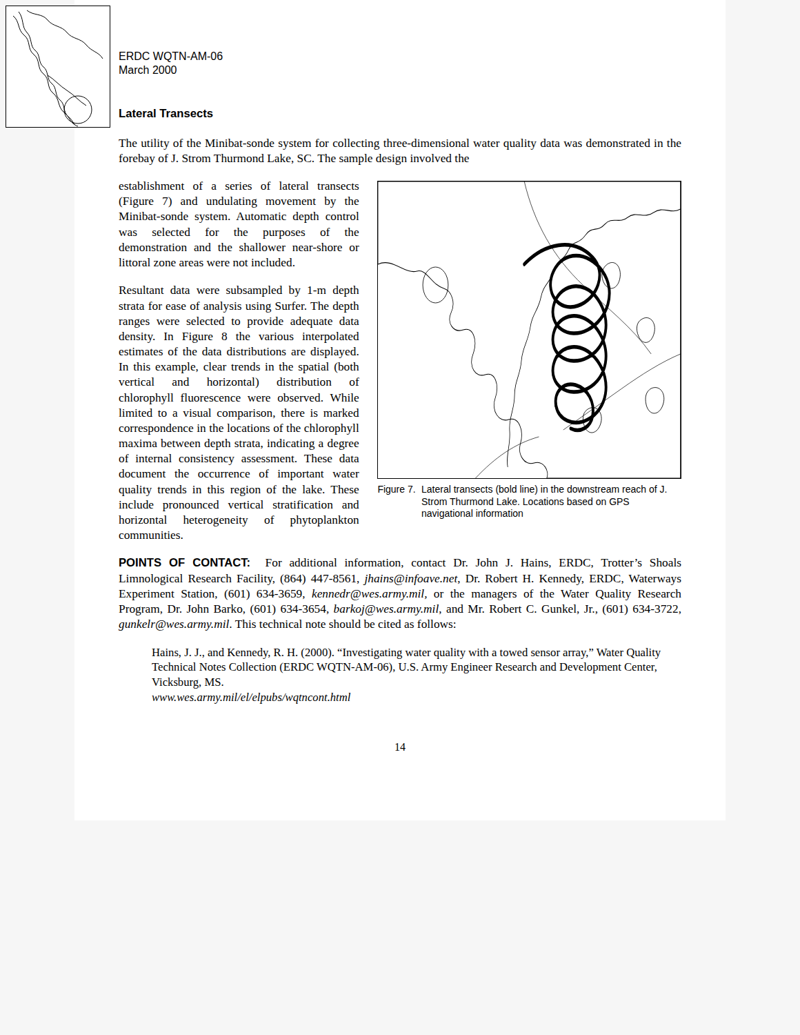ERDC WQTN-AM-06
March 2000
Lateral Transects
The utility of the Minibat-sonde system for collecting three-dimensional water quality data was demonstrated in the forebay of J. Strom Thurmond Lake, SC. The sample design involved the
Figure 7. Lateral transects (bold line) in the downstream reach of J. Strom Thurmond Lake. Locations based on GPS navigational information
establishment of a series of lateral transects (Figure 7) and undulating movement by the Minibat-sonde system. Automatic depth control was selected for the purposes of the demonstration and the shallower near-shore or littoral zone areas were not included.
Resultant data were subsampled by 1-m depth strata for ease of analysis using Surfer. The depth ranges were selected to provide adequate data density. In Figure 8 the various interpolated estimates of the data distributions are displayed. In this example, clear trends in the spatial (both vertical and horizontal) distribution of chlorophyll fluorescence were observed. While limited to a visual comparison, there is marked correspondence in the locations of the chlorophyll maxima between depth strata, indicating a degree of internal consistency assessment. These data document the occurrence of important water quality trends in this region of the lake. These include pronounced vertical stratification and horizontal heterogeneity of phytoplankton communities.
POINTS OF CONTACT: For additional information, contact Dr. John J. Hains, ERDC, Trotter’s Shoals Limnological Research Facility, (864) 447-8561, jhains@infoave.net, Dr. Robert H. Kennedy, ERDC, Waterways Experiment Station, (601) 634-3659, kennedr@wes.army.mil, or the managers of the Water Quality Research Program, Dr. John Barko, (601) 634-3654, barkoj@wes.army.mil, and Mr. Robert C. Gunkel, Jr., (601) 634-3722, gunkelr@wes.army.mil. This technical note should be cited as follows:
Hains, J. J., and Kennedy, R. H. (2000). “Investigating water quality with a towed sensor array,” Water Quality Technical Notes Collection (ERDC WQTN-AM-06), U.S. Army Engineer Research and Development Center, Vicksburg, MS.
www.wes.army.mil/el/elpubs/wqtncont.html
14